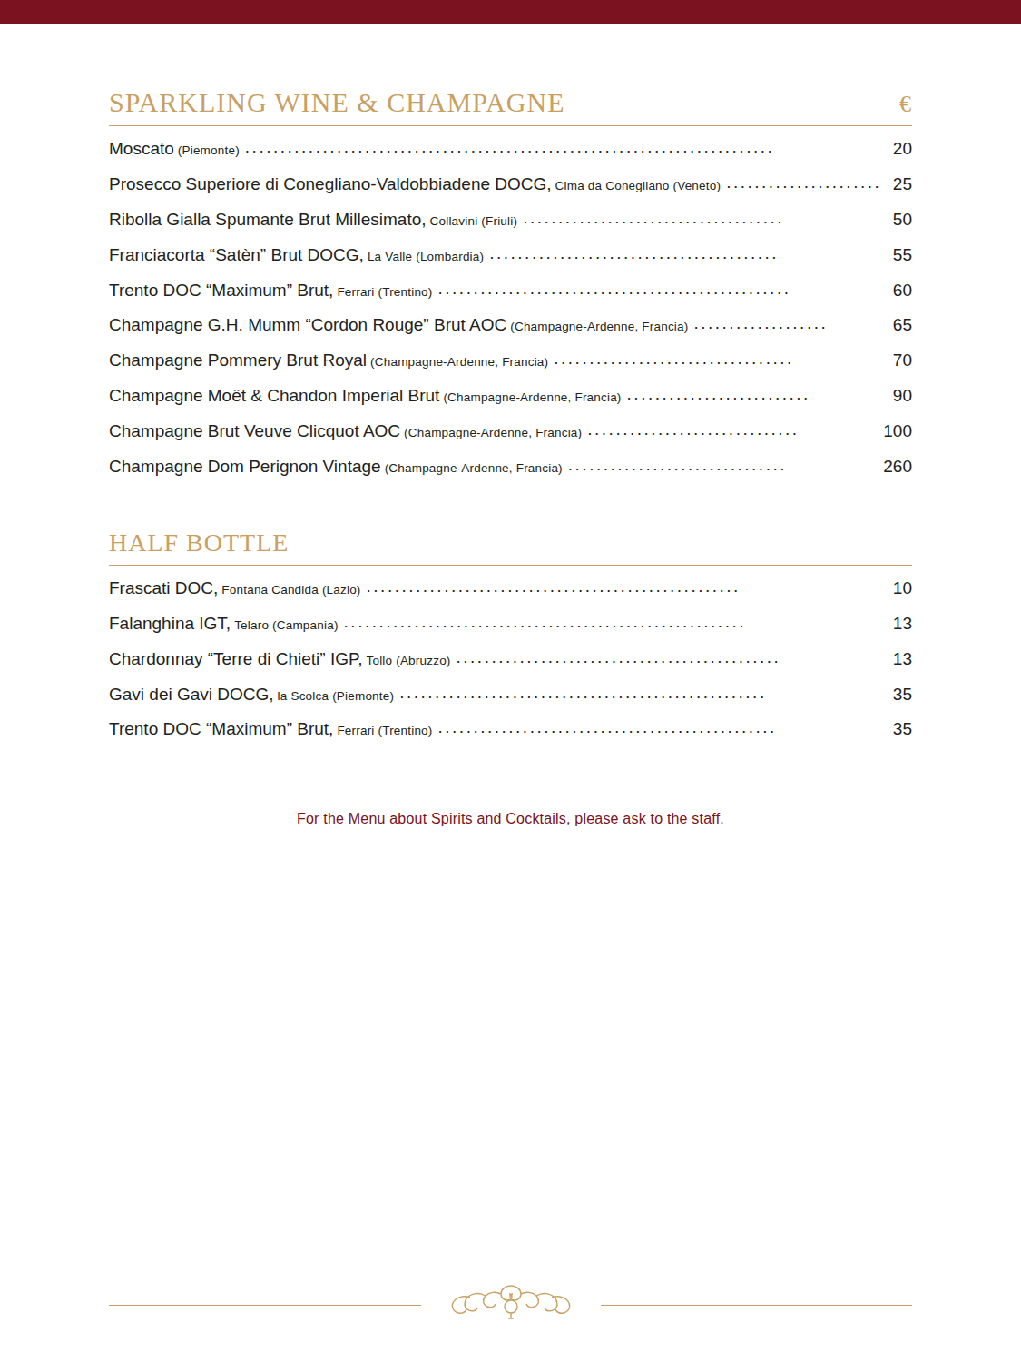Sparkling Wine & Champagne€
Moscato(Piemonte) ........................................................................... 20
Prosecco Superiore di Coneglianо-Valdobbiadene DOCG, Cima da Conegliano (Veneto) ............................... 25
Ribolla Gialla Spumante Brut Millesimato, Collavini (Friuli) ..................................... 50
Franciacorta “Satèn” Brut DOCG, La Valle (Lombardia) ......................................... 55
Trento DOC “Maximum” Brut, Ferrari (Trentino) .................................................. 60
Champagne G.H. Mumm “Cordon Rouge” Brut AOC(Champagne-Ardenne, Francia) ................... 65
Champagne Pommery Brut Royal(Champagne-Ardenne, Francia) .................................. 70
Champagne Moët & Chandon Imperial Brut(Champagne-Ardenne, Francia) .......................... 90
Champagne Brut Veuve Clicquot AOC(Champagne-Ardenne, Francia) .............................. 100
Champagne Dom Perignon Vintage(Champagne-Ardenne, Francia) ............................... 260
Half Bottle
Frascati DOC, Fontana Candida (Lazio) ..................................................... 10
Falanghina IGT, Telaro (Campania) ......................................................... 13
Chardonnay “Terre di Chieti” IGP, Tollo (Abruzzo) .............................................. 13
Gavi dei Gavi DOCG, la Scolca (Piemonte) .................................................... 35
Trento DOC “Maximum” Brut, Ferrari (Trentino) ................................................ 35
For the Menu about Spirits and Cocktails, please ask to the staff.